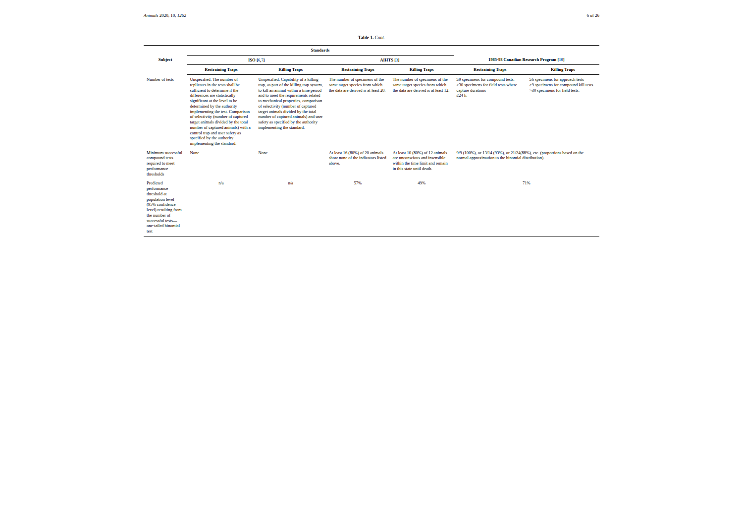Animals 2020, 10, 1262
6 of 26
Table 1. Cont.
| | Standards | | |
| --- | --- | --- | --- |
| Subject | ISO [ 6 , 7 ] | AIHTS [ 3 ] | 1985-93 Canadian Research Program [ 10 ] |
| Restraining Traps | Killing Traps | Restraining Traps | Killing Traps | Restraining Traps | Killing Traps |
| Number of tests | Unspecified. The number of replicates in the tests shall be sufficient to determine if the differences are statistically significant at the level to be determined by the authority implementing the test. Comparison of selectivity (number of captured target animals divided by the total number of captured animals) with a control trap and user safety as specified by the authority implementing the standard. | Unspecified. Capability of a killing trap, as part of the killing trap system, to kill an animal within a time period and to meet the requirements related to mechanical properties, comparison of selectivity (number of captured target animals divided by the total number of captured animals) and user safety as specified by the authority implementing the standard. | The number of specimens of the same target species from which the data are derived is at least 20. | The number of specimens of the same target species from which the data are derived is at least 12. | ≥9 specimens for compound tests. >30 specimens for field tests where capture durations ≤24 h. | ≥6 specimens for approach tests ≥9 specimens for compound kill tests. >30 specimens for field tests. |
| Minimum successful compound tests required to meet performance thresholds | None | None | At least 16 (80%) of 20 animals show none of the indicators listed above. | At least 10 (80%) of 12 animals are unconscious and insensible within the time limit and remain in this state until death. | 9/9 (100%), or 13/14 (93%), or 21/24(88%), etc. (proportions based on the normal approximation to the binomial distribution). |
| Predicted performance threshold at population level (95% confidence level) resulting from the number of successful tests—one-tailed binomial test | n/a | n/a | 57% | 49% | 71% |